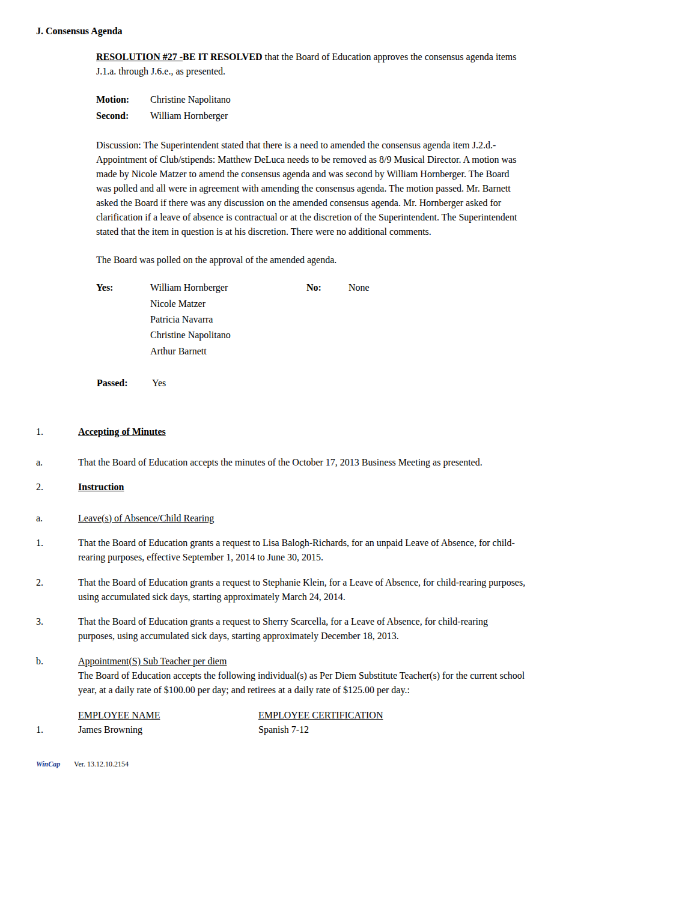J. Consensus Agenda
RESOLUTION #27 -BE IT RESOLVED that the Board of Education approves the consensus agenda items J.1.a. through J.6.e., as presented.
| Motion: | Christine Napolitano |
| Second: | William Hornberger |
Discussion: The Superintendent stated that there is a need to amended the consensus agenda item J.2.d.- Appointment of Club/stipends: Matthew DeLuca needs to be removed as 8/9 Musical Director. A motion was made by Nicole Matzer to amend the consensus agenda and was second by William Hornberger. The Board was polled and all were in agreement with amending the consensus agenda. The motion passed. Mr. Barnett asked the Board if there was any discussion on the amended consensus agenda. Mr. Hornberger asked for clarification if a leave of absence is contractual or at the discretion of the Superintendent. The Superintendent stated that the item in question is at his discretion. There were no additional comments.
The Board was polled on the approval of the amended agenda.
| Yes: | William Hornberger | No: | None |
| | Nicole Matzer | | |
| | Patricia Navarra | | |
| | Christine Napolitano | | |
| | Arthur Barnett | | |
| Passed: | Yes |
1.
Accepting of Minutes
a.
That the Board of Education accepts the minutes of the October 17, 2013 Business Meeting as presented.
2.
Instruction
a.
Leave(s) of Absence/Child Rearing
1.
That the Board of Education grants a request to Lisa Balogh-Richards, for an unpaid Leave of Absence, for child-rearing purposes, effective September 1, 2014 to June 30, 2015.
2.
That the Board of Education grants a request to Stephanie Klein, for a Leave of Absence, for child-rearing purposes, using accumulated sick days, starting approximately March 24, 2014.
3.
That the Board of Education grants a request to Sherry Scarcella, for a Leave of Absence, for child-rearing purposes, using accumulated sick days, starting approximately December 18, 2013.
b.
Appointment(S) Sub Teacher per diem
The Board of Education accepts the following individual(s) as Per Diem Substitute Teacher(s) for the current school year, at a daily rate of $100.00 per day; and retirees at a daily rate of $125.00 per day.:
| | EMPLOYEE NAME | EMPLOYEE CERTIFICATION |
| 1. | James Browning | Spanish 7-12 |
WinCap Ver. 13.12.10.2154